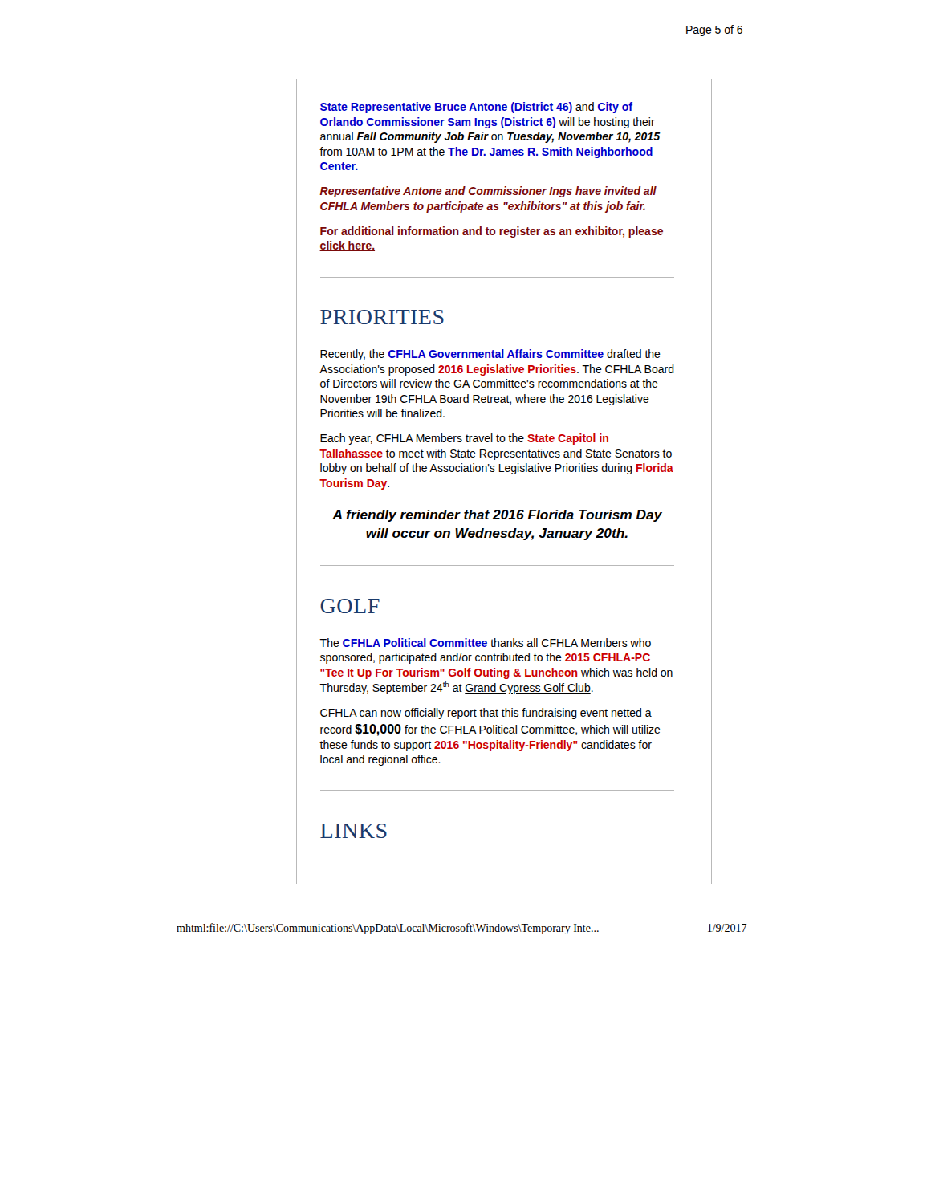Page 5 of 6
State Representative Bruce Antone (District 46) and City of Orlando Commissioner Sam Ings (District 6) will be hosting their annual Fall Community Job Fair on Tuesday, November 10, 2015 from 10AM to 1PM at the The Dr. James R. Smith Neighborhood Center.
Representative Antone and Commissioner Ings have invited all CFHLA Members to participate as "exhibitors" at this job fair.
For additional information and to register as an exhibitor, please click here.
PRIORITIES
Recently, the CFHLA Governmental Affairs Committee drafted the Association's proposed 2016 Legislative Priorities. The CFHLA Board of Directors will review the GA Committee's recommendations at the November 19th CFHLA Board Retreat, where the 2016 Legislative Priorities will be finalized.
Each year, CFHLA Members travel to the State Capitol in Tallahassee to meet with State Representatives and State Senators to lobby on behalf of the Association's Legislative Priorities during Florida Tourism Day.
A friendly reminder that 2016 Florida Tourism Day will occur on Wednesday, January 20th.
GOLF
The CFHLA Political Committee thanks all CFHLA Members who sponsored, participated and/or contributed to the 2015 CFHLA-PC "Tee It Up For Tourism" Golf Outing & Luncheon which was held on Thursday, September 24th at Grand Cypress Golf Club.
CFHLA can now officially report that this fundraising event netted a record $10,000 for the CFHLA Political Committee, which will utilize these funds to support 2016 "Hospitality-Friendly" candidates for local and regional office.
LINKS
mhtml:file://C:\Users\Communications\AppData\Local\Microsoft\Windows\Temporary Inte...
1/9/2017